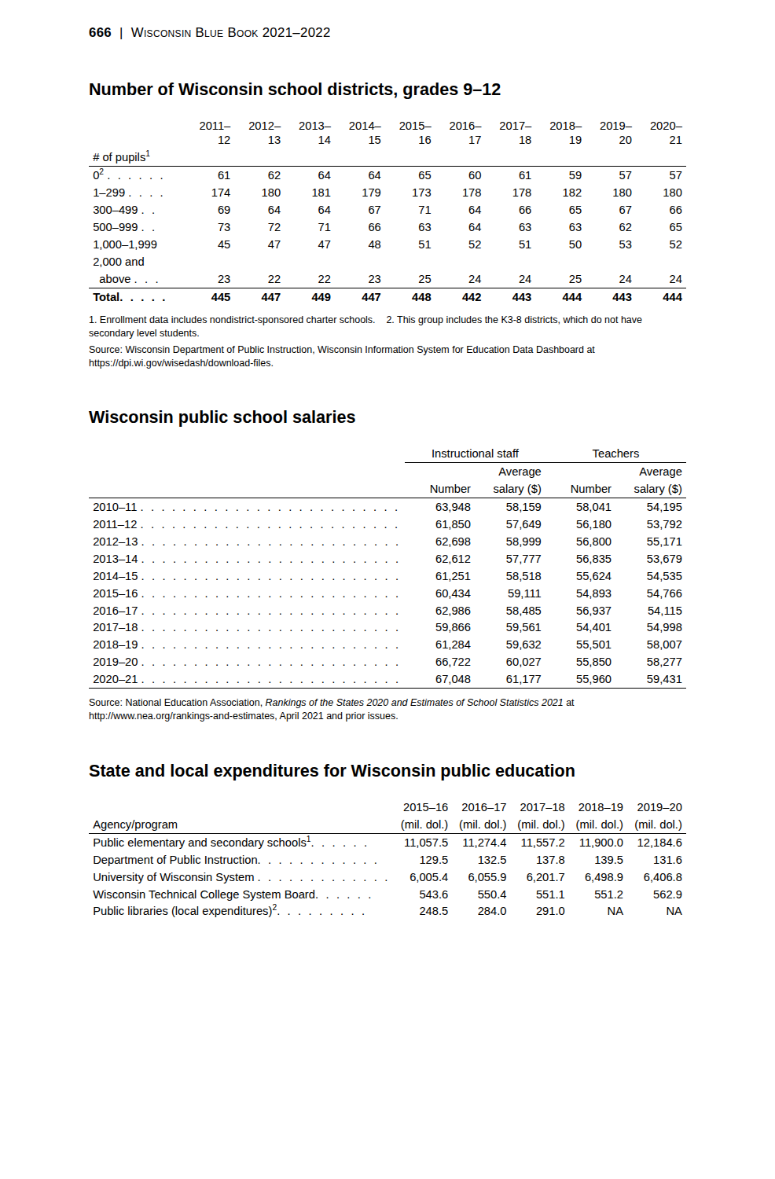666 | Wisconsin Blue Book 2021–2022
Number of Wisconsin school districts, grades 9–12
| | 2011– 12 | 2012– 13 | 2013– 14 | 2014– 15 | 2015– 16 | 2016– 17 | 2017– 18 | 2018– 19 | 2019– 20 | 2020– 21 |
| --- | --- | --- | --- | --- | --- | --- | --- | --- | --- | --- |
| # of pupils 1 | | | | | | | | | | |
| 0 2 . . . . . . | 61 | 62 | 64 | 64 | 65 | 60 | 61 | 59 | 57 | 57 |
| 1–299 . . . . | 174 | 180 | 181 | 179 | 173 | 178 | 178 | 182 | 180 | 180 |
| 300–499 . . | 69 | 64 | 64 | 67 | 71 | 64 | 66 | 65 | 67 | 66 |
| 500–999 . . | 73 | 72 | 71 | 66 | 63 | 64 | 63 | 63 | 62 | 65 |
| 1,000–1,999 | 45 | 47 | 47 | 48 | 51 | 52 | 51 | 50 | 53 | 52 |
| 2,000 and | | | | | | | | | | |
| above . . . | 23 | 22 | 22 | 23 | 25 | 24 | 24 | 25 | 24 | 24 |
| Total . . . . . | 445 | 447 | 449 | 447 | 448 | 442 | 443 | 444 | 443 | 444 |
1. Enrollment data includes nondistrict-sponsored charter schools. 2. This group includes the K3-8 districts, which do not have secondary level students.
Source: Wisconsin Department of Public Instruction, Wisconsin Information System for Education Data Dashboard at https://dpi.wi.gov/wisedash/download-files.
Wisconsin public school salaries
| | Instructional staff | Teachers |
| --- | --- | --- |
| | | Average | | Average |
| | Number | salary ($) | Number | salary ($) |
| 2010–11 . . . . . . . . . . . . . . . . . . . . . . . . . | 63,948 | 58,159 | 58,041 | 54,195 |
| 2011–12 . . . . . . . . . . . . . . . . . . . . . . . . . | 61,850 | 57,649 | 56,180 | 53,792 |
| 2012–13 . . . . . . . . . . . . . . . . . . . . . . . . . | 62,698 | 58,999 | 56,800 | 55,171 |
| 2013–14 . . . . . . . . . . . . . . . . . . . . . . . . . | 62,612 | 57,777 | 56,835 | 53,679 |
| 2014–15 . . . . . . . . . . . . . . . . . . . . . . . . . | 61,251 | 58,518 | 55,624 | 54,535 |
| 2015–16 . . . . . . . . . . . . . . . . . . . . . . . . . | 60,434 | 59,111 | 54,893 | 54,766 |
| 2016–17 . . . . . . . . . . . . . . . . . . . . . . . . . | 62,986 | 58,485 | 56,937 | 54,115 |
| 2017–18 . . . . . . . . . . . . . . . . . . . . . . . . . | 59,866 | 59,561 | 54,401 | 54,998 |
| 2018–19 . . . . . . . . . . . . . . . . . . . . . . . . . | 61,284 | 59,632 | 55,501 | 58,007 |
| 2019–20 . . . . . . . . . . . . . . . . . . . . . . . . . | 66,722 | 60,027 | 55,850 | 58,277 |
| 2020–21 . . . . . . . . . . . . . . . . . . . . . . . . . | 67,048 | 61,177 | 55,960 | 59,431 |
Source: National Education Association, Rankings of the States 2020 and Estimates of School Statistics 2021 at http://www.nea.org/rankings-and-estimates, April 2021 and prior issues.
State and local expenditures for Wisconsin public education
| | 2015–16 | 2016–17 | 2017–18 | 2018–19 | 2019–20 |
| --- | --- | --- | --- | --- | --- |
| Agency/program | (mil. dol.) | (mil. dol.) | (mil. dol.) | (mil. dol.) | (mil. dol.) |
| Public elementary and secondary schools 1 . . . . . . | 11,057.5 | 11,274.4 | 11,557.2 | 11,900.0 | 12,184.6 |
| Department of Public Instruction . . . . . . . . . . . . | 129.5 | 132.5 | 137.8 | 139.5 | 131.6 |
| University of Wisconsin System . . . . . . . . . . . . . | 6,005.4 | 6,055.9 | 6,201.7 | 6,498.9 | 6,406.8 |
| Wisconsin Technical College System Board . . . . . . | 543.6 | 550.4 | 551.1 | 551.2 | 562.9 |
| Public libraries (local expenditures) 2 . . . . . . . . . | 248.5 | 284.0 | 291.0 | NA | NA |